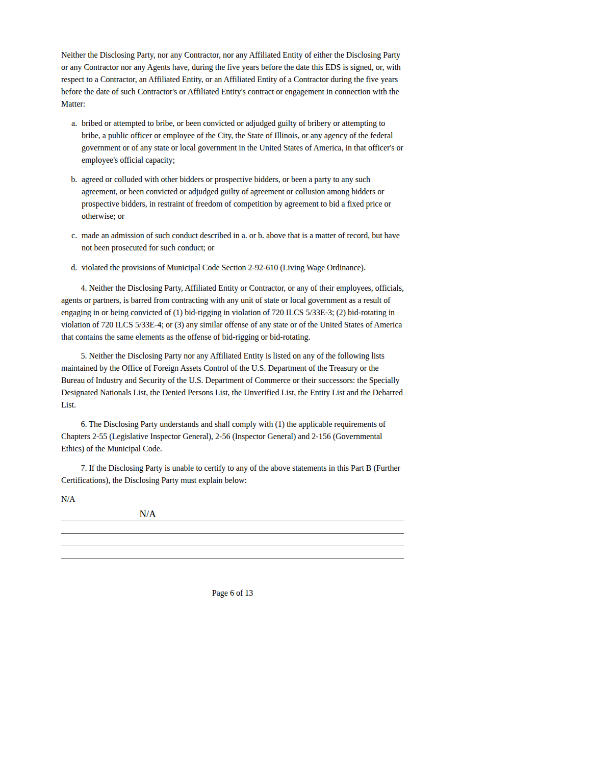Neither the Disclosing Party, nor any Contractor, nor any Affiliated Entity of either the Disclosing Party or any Contractor nor any Agents have, during the five years before the date this EDS is signed, or, with respect to a Contractor, an Affiliated Entity, or an Affiliated Entity of a Contractor during the five years before the date of such Contractor's or Affiliated Entity's contract or engagement in connection with the Matter:
bribed or attempted to bribe, or been convicted or adjudged guilty of bribery or attempting to bribe, a public officer or employee of the City, the State of Illinois, or any agency of the federal government or of any state or local government in the United States of America, in that officer's or employee's official capacity;
agreed or colluded with other bidders or prospective bidders, or been a party to any such agreement, or been convicted or adjudged guilty of agreement or collusion among bidders or prospective bidders, in restraint of freedom of competition by agreement to bid a fixed price or otherwise; or
made an admission of such conduct described in a. or b. above that is a matter of record, but have not been prosecuted for such conduct; or
violated the provisions of Municipal Code Section 2-92-610 (Living Wage Ordinance).
4. Neither the Disclosing Party, Affiliated Entity or Contractor, or any of their employees, officials, agents or partners, is barred from contracting with any unit of state or local government as a result of engaging in or being convicted of (1) bid-rigging in violation of 720 ILCS 5/33E-3; (2) bid-rotating in violation of 720 ILCS 5/33E-4; or (3) any similar offense of any state or of the United States of America that contains the same elements as the offense of bid-rigging or bid-rotating.
5. Neither the Disclosing Party nor any Affiliated Entity is listed on any of the following lists maintained by the Office of Foreign Assets Control of the U.S. Department of the Treasury or the Bureau of Industry and Security of the U.S. Department of Commerce or their successors: the Specially Designated Nationals List, the Denied Persons List, the Unverified List, the Entity List and the Debarred List.
6. The Disclosing Party understands and shall comply with (1) the applicable requirements of Chapters 2-55 (Legislative Inspector General), 2-56 (Inspector General) and 2-156 (Governmental Ethics) of the Municipal Code.
7. If the Disclosing Party is unable to certify to any of the above statements in this Part B (Further Certifications), the Disclosing Party must explain below:
N/A
N/A
Page 6 of 13